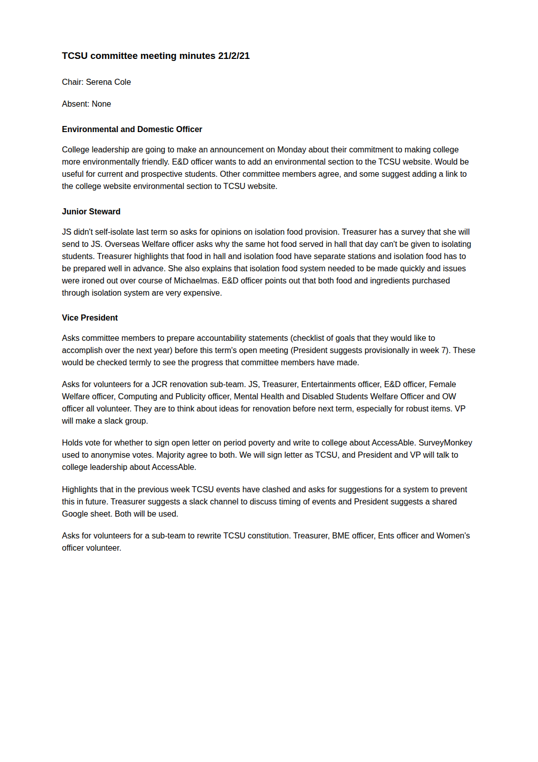TCSU committee meeting minutes 21/2/21
Chair: Serena Cole
Absent: None
Environmental and Domestic Officer
College leadership are going to make an announcement on Monday about their commitment to making college more environmentally friendly. E&D officer wants to add an environmental section to the TCSU website. Would be useful for current and prospective students. Other committee members agree, and some suggest adding a link to the college website environmental section to TCSU website.
Junior Steward
JS didn't self-isolate last term so asks for opinions on isolation food provision. Treasurer has a survey that she will send to JS. Overseas Welfare officer asks why the same hot food served in hall that day can't be given to isolating students. Treasurer highlights that food in hall and isolation food have separate stations and isolation food has to be prepared well in advance. She also explains that isolation food system needed to be made quickly and issues were ironed out over course of Michaelmas. E&D officer points out that both food and ingredients purchased through isolation system are very expensive.
Vice President
Asks committee members to prepare accountability statements (checklist of goals that they would like to accomplish over the next year) before this term's open meeting (President suggests provisionally in week 7). These would be checked termly to see the progress that committee members have made.
Asks for volunteers for a JCR renovation sub-team. JS, Treasurer, Entertainments officer, E&D officer, Female Welfare officer, Computing and Publicity officer, Mental Health and Disabled Students Welfare Officer and OW officer all volunteer. They are to think about ideas for renovation before next term, especially for robust items. VP will make a slack group.
Holds vote for whether to sign open letter on period poverty and write to college about AccessAble. SurveyMonkey used to anonymise votes. Majority agree to both. We will sign letter as TCSU, and President and VP will talk to college leadership about AccessAble.
Highlights that in the previous week TCSU events have clashed and asks for suggestions for a system to prevent this in future. Treasurer suggests a slack channel to discuss timing of events and President suggests a shared Google sheet. Both will be used.
Asks for volunteers for a sub-team to rewrite TCSU constitution. Treasurer, BME officer, Ents officer and Women's officer volunteer.